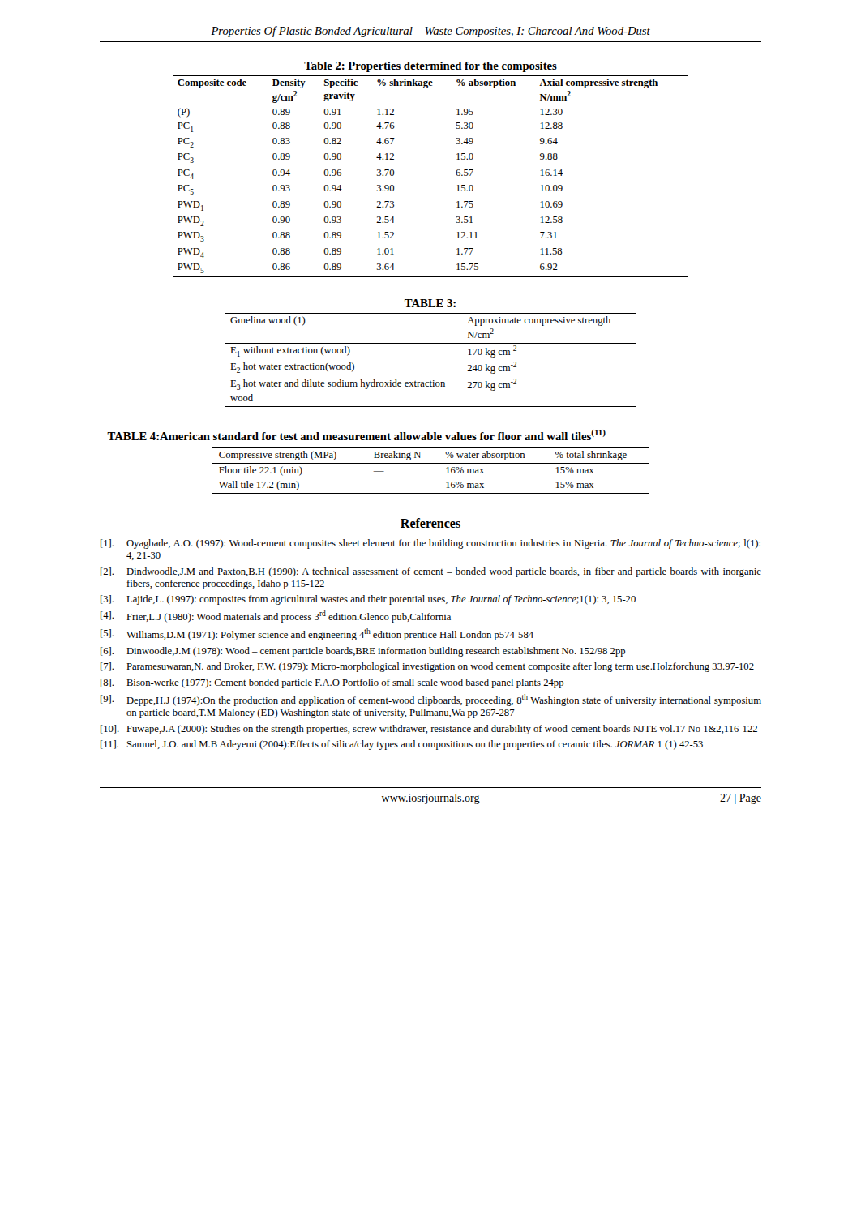Properties Of Plastic Bonded Agricultural – Waste Composites, I: Charcoal And Wood-Dust
Table 2: Properties determined for the composites
| Composite code | Density g/cm 2 | Specific gravity | % shrinkage | % absorption | Axial compressive strength N/mm 2 |
| --- | --- | --- | --- | --- | --- |
| (P) | 0.89 | 0.91 | 1.12 | 1.95 | 12.30 |
| PC 1 | 0.88 | 0.90 | 4.76 | 5.30 | 12.88 |
| PC 2 | 0.83 | 0.82 | 4.67 | 3.49 | 9.64 |
| PC 3 | 0.89 | 0.90 | 4.12 | 15.0 | 9.88 |
| PC 4 | 0.94 | 0.96 | 3.70 | 6.57 | 16.14 |
| PC 5 | 0.93 | 0.94 | 3.90 | 15.0 | 10.09 |
| PWD 1 | 0.89 | 0.90 | 2.73 | 1.75 | 10.69 |
| PWD 2 | 0.90 | 0.93 | 2.54 | 3.51 | 12.58 |
| PWD 3 | 0.88 | 0.89 | 1.52 | 12.11 | 7.31 |
| PWD 4 | 0.88 | 0.89 | 1.01 | 1.77 | 11.58 |
| PWD 5 | 0.86 | 0.89 | 3.64 | 15.75 | 6.92 |
TABLE 3:
| Gmelina wood (1) | Approximate compressive strength N/cm 2 |
| E 1 without extraction (wood) | 170 kg cm -2 |
| E 2 hot water extraction(wood) | 240 kg cm -2 |
| E 3 hot water and dilute sodium hydroxide extraction wood | 270 kg cm -2 |
TABLE 4:American standard for test and measurement allowable values for floor and wall tiles(11)
| Compressive strength (MPa) | Breaking N | % water absorption | % total shrinkage |
| --- | --- | --- | --- |
| Floor tile 22.1 (min) | — | 16% max | 15% max |
| Wall tile 17.2 (min) | — | 16% max | 15% max |
References
[1]. Oyagbade, A.O. (1997): Wood-cement composites sheet element for the building construction industries in Nigeria. The Journal of Techno-science; l(1): 4, 21-30
[2]. Dindwoodle,J.M and Paxton,B.H (1990): A technical assessment of cement – bonded wood particle boards, in fiber and particle boards with inorganic fibers, conference proceedings, Idaho p 115-122
[3]. Lajide,L. (1997): composites from agricultural wastes and their potential uses, The Journal of Techno-science;1(1): 3, 15-20
[4]. Frier,L.J (1980): Wood materials and process 3rd edition.Glenco pub,California
[5]. Williams,D.M (1971): Polymer science and engineering 4th edition prentice Hall London p574-584
[6]. Dinwoodle,J.M (1978): Wood – cement particle boards,BRE information building research establishment No. 152/98 2pp
[7]. Paramesuwaran,N. and Broker, F.W. (1979): Micro-morphological investigation on wood cement composite after long term use.Holzforchung 33.97-102
[8]. Bison-werke (1977): Cement bonded particle F.A.O Portfolio of small scale wood based panel plants 24pp
[9]. Deppe,H.J (1974):On the production and application of cement-wood clipboards, proceeding, 8th Washington state of university international symposium on particle board,T.M Maloney (ED) Washington state of university, Pullmanu,Wa pp 267-287
[10]. Fuwape,J.A (2000): Studies on the strength properties, screw withdrawer, resistance and durability of wood-cement boards NJTE vol.17 No 1&2,116-122
[11]. Samuel, J.O. and M.B Adeyemi (2004):Effects of silica/clay types and compositions on the properties of ceramic tiles. JORMAR 1 (1) 42-53
www.iosrjournals.org
27 | Page